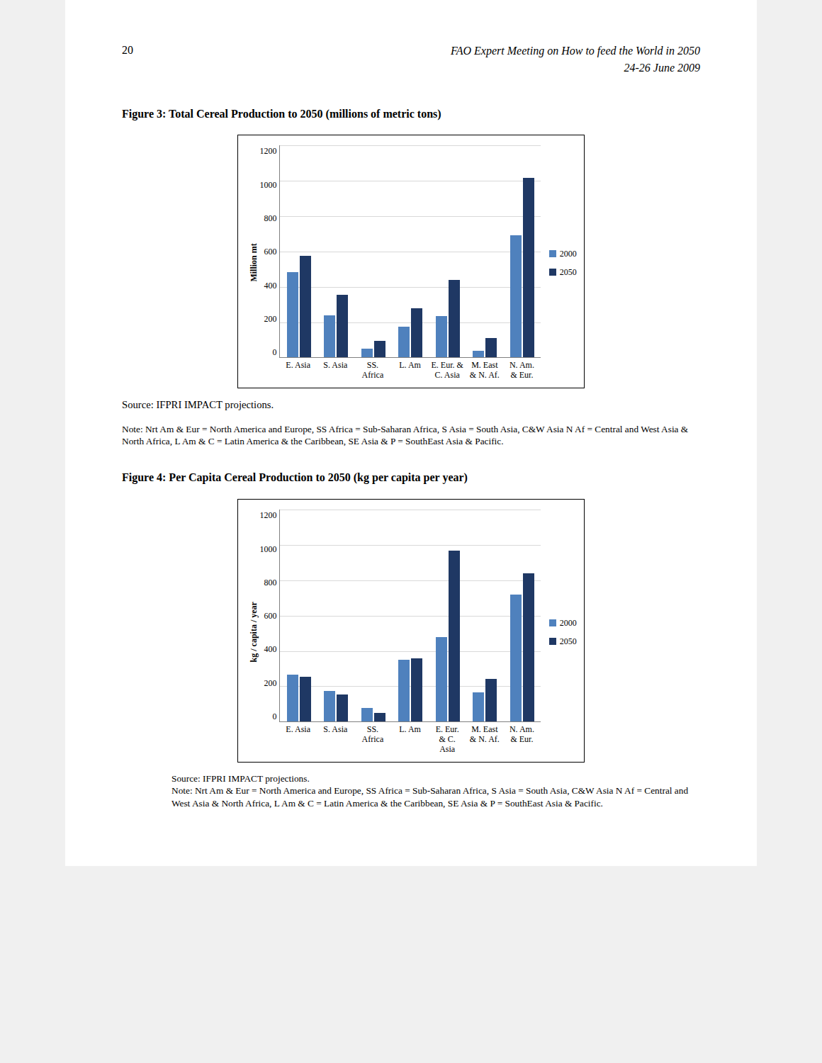20
FAO Expert Meeting on How to feed the World in 2050
24-26 June 2009
Figure 3: Total Cereal Production to 2050 (millions of metric tons)
Million mt
1200 1000 800 600 400 200 0
E. Asia S. Asia SS.
Africa L. Am E. Eur. &
C. Asia M. East
& N. Af. N. Am.
& Eur.
2000
2050
Source: IFPRI IMPACT projections.
Note: Nrt Am & Eur = North America and Europe, SS Africa = Sub-Saharan Africa, S Asia = South Asia, C&W Asia N Af = Central and West Asia & North Africa, L Am & C = Latin America & the Caribbean, SE Asia & P = SouthEast Asia & Pacific.
Figure 4: Per Capita Cereal Production to 2050 (kg per capita per year)
kg / capita / year
1200 1000 800 600 400 200 0
E. Asia S. Asia SS.
Africa L. Am E. Eur.
& C.
Asia M. East
& N. Af. N. Am.
& Eur.
2000
2050
Source: IFPRI IMPACT projections.
Note: Nrt Am & Eur = North America and Europe, SS Africa = Sub-Saharan Africa, S Asia = South Asia, C&W Asia N Af = Central and West Asia & North Africa, L Am & C = Latin America & the Caribbean, SE Asia & P = SouthEast Asia & Pacific.